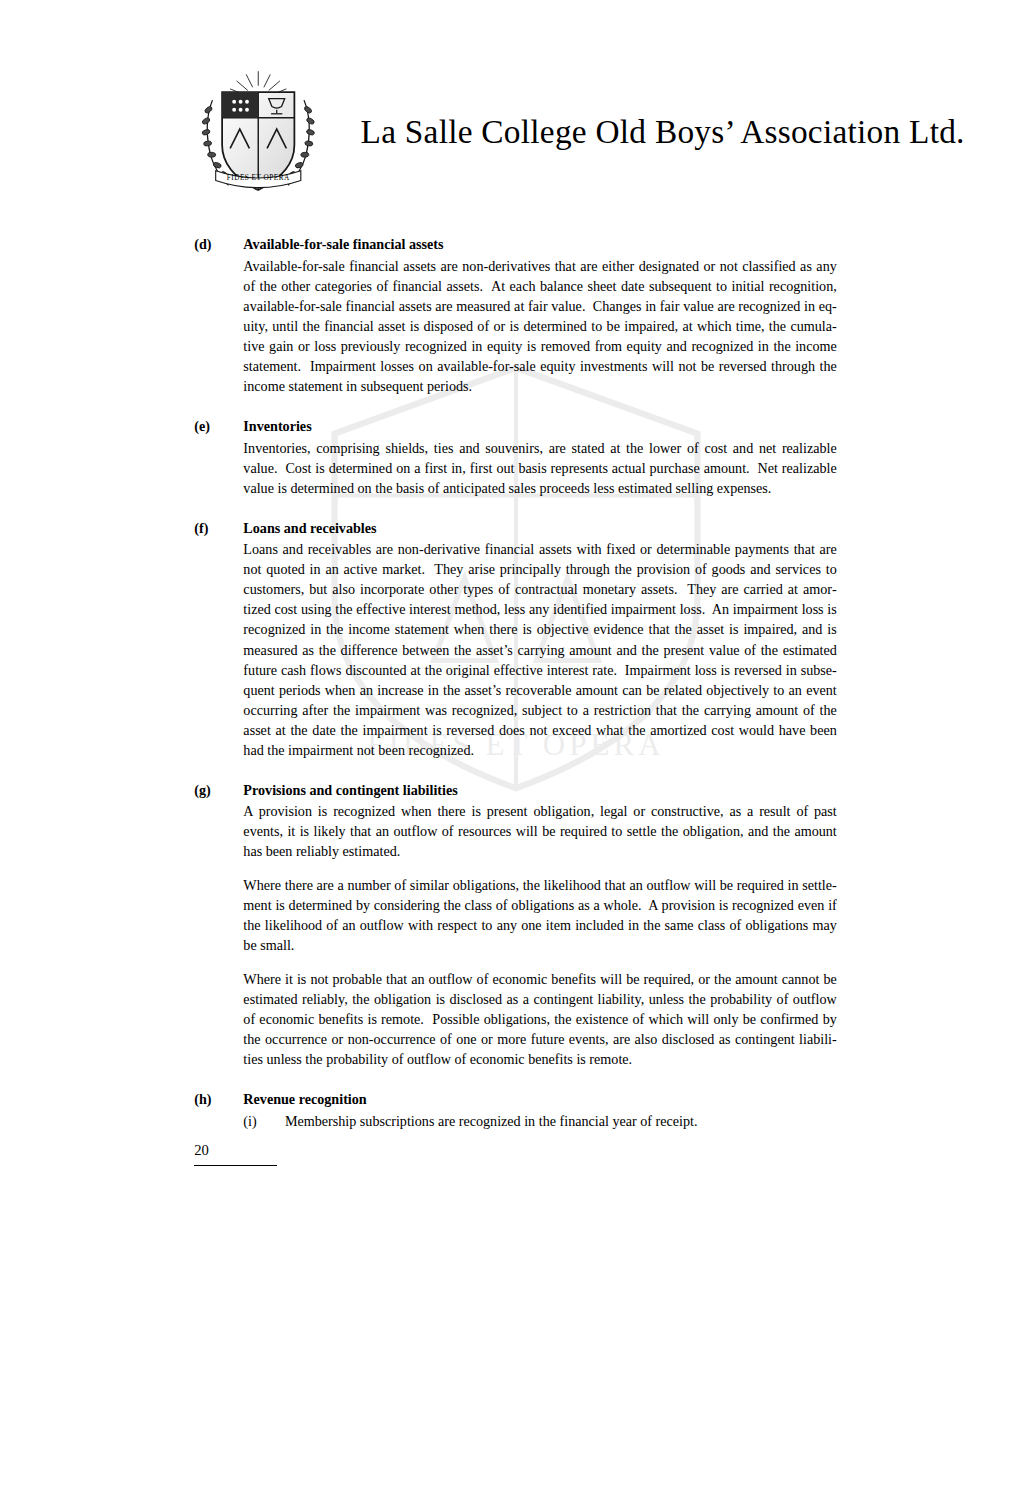FIDES ET OPERA
FIDES ET OPERA
La Salle College Old Boys’ Association Ltd.
(d)
Available-for-sale financial assets
Available-for-sale financial assets are non-derivatives that are either designated or not classified as any of the other categories of financial assets. At each balance sheet date subsequent to initial recognition, available-for-sale financial assets are measured at fair value. Changes in fair value are recognized in equity, until the financial asset is disposed of or is determined to be impaired, at which time, the cumulative gain or loss previously recognized in equity is removed from equity and recognized in the income statement. Impairment losses on available-for-sale equity investments will not be reversed through the income statement in subsequent periods.
(e)
Inventories
Inventories, comprising shields, ties and souvenirs, are stated at the lower of cost and net realizable value. Cost is determined on a first in, first out basis represents actual purchase amount. Net realizable value is determined on the basis of anticipated sales proceeds less estimated selling expenses.
(f)
Loans and receivables
Loans and receivables are non-derivative financial assets with fixed or determinable payments that are not quoted in an active market. They arise principally through the provision of goods and services to customers, but also incorporate other types of contractual monetary assets. They are carried at amortized cost using the effective interest method, less any identified impairment loss. An impairment loss is recognized in the income statement when there is objective evidence that the asset is impaired, and is measured as the difference between the asset’s carrying amount and the present value of the estimated future cash flows discounted at the original effective interest rate. Impairment loss is reversed in subsequent periods when an increase in the asset’s recoverable amount can be related objectively to an event occurring after the impairment was recognized, subject to a restriction that the carrying amount of the asset at the date the impairment is reversed does not exceed what the amortized cost would have been had the impairment not been recognized.
(g)
Provisions and contingent liabilities
A provision is recognized when there is present obligation, legal or constructive, as a result of past events, it is likely that an outflow of resources will be required to settle the obligation, and the amount has been reliably estimated.
Where there are a number of similar obligations, the likelihood that an outflow will be required in settlement is determined by considering the class of obligations as a whole. A provision is recognized even if the likelihood of an outflow with respect to any one item included in the same class of obligations may be small.
Where it is not probable that an outflow of economic benefits will be required, or the amount cannot be estimated reliably, the obligation is disclosed as a contingent liability, unless the probability of outflow of economic benefits is remote. Possible obligations, the existence of which will only be confirmed by the occurrence or non-occurrence of one or more future events, are also disclosed as contingent liabilities unless the probability of outflow of economic benefits is remote.
(h)
Revenue recognition
(i)
Membership subscriptions are recognized in the financial year of receipt.
20